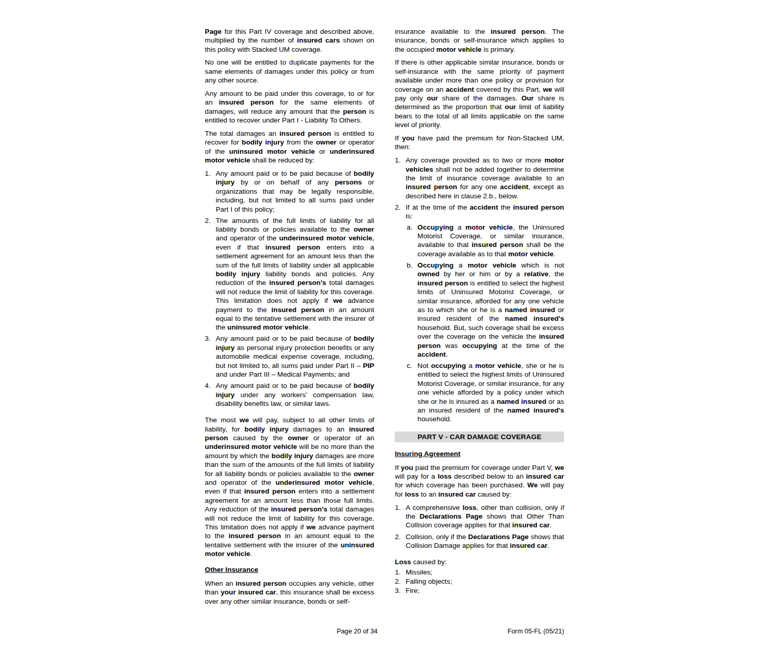Page for this Part IV coverage and described above, multiplied by the number of insured cars shown on this policy with Stacked UM coverage.
No one will be entitled to duplicate payments for the same elements of damages under this policy or from any other source.
Any amount to be paid under this coverage, to or for an insured person for the same elements of damages, will reduce any amount that the person is entitled to recover under Part I - Liability To Others.
The total damages an insured person is entitled to recover for bodily injury from the owner or operator of the uninsured motor vehicle or underinsured motor vehicle shall be reduced by:
Any amount paid or to be paid because of bodily injury by or on behalf of any persons or organizations that may be legally responsible, including, but not limited to all sums paid under Part I of this policy;
The amounts of the full limits of liability for all liability bonds or policies available to the owner and operator of the underinsured motor vehicle, even if that insured person enters into a settlement agreement for an amount less than the sum of the full limits of liability under all applicable bodily injury liability bonds and policies. Any reduction of the insured person’s total damages will not reduce the limit of liability for this coverage. This limitation does not apply if we advance payment to the insured person in an amount equal to the tentative settlement with the insurer of the uninsured motor vehicle.
Any amount paid or to be paid because of bodily injury as personal injury protection benefits or any automobile medical expense coverage, including, but not limited to, all sums paid under Part II – PIP and under Part III – Medical Payments; and
Any amount paid or to be paid because of bodily injury under any workers’ compensation law, disability benefits law, or similar laws.
The most we will pay, subject to all other limits of liability, for bodily injury damages to an insured person caused by the owner or operator of an underinsured motor vehicle will be no more than the amount by which the bodily injury damages are more than the sum of the amounts of the full limits of liability for all liability bonds or policies available to the owner and operator of the underinsured motor vehicle, even if that insured person enters into a settlement agreement for an amount less than those full limits. Any reduction of the insured person’s total damages will not reduce the limit of liability for this coverage. This limitation does not apply if we advance payment to the insured person in an amount equal to the tentative settlement with the insurer of the uninsured motor vehicle.
Other Insurance
When an insured person occupies any vehicle, other than your insured car, this insurance shall be excess over any other similar insurance, bonds or self-
insurance available to the insured person. The insurance, bonds or self-insurance which applies to the occupied motor vehicle is primary.
If there is other applicable similar insurance, bonds or self-insurance with the same priority of payment available under more than one policy or provision for coverage on an accident covered by this Part, we will pay only our share of the damages. Our share is determined as the proportion that our limit of liability bears to the total of all limits applicable on the same level of priority.
If you have paid the premium for Non-Stacked UM, then:
Any coverage provided as to two or more motor vehicles shall not be added together to determine the limit of insurance coverage available to an insured person for any one accident, except as described here in clause 2.b., below.
If at the time of the accident the insured person is:
Occupying a motor vehicle, the Uninsured Motorist Coverage, or similar insurance, available to that insured person shall be the coverage available as to that motor vehicle.
Occupying a motor vehicle which is not owned by her or him or by a relative, the insured person is entitled to select the highest limits of Uninsured Motorist Coverage, or similar insurance, afforded for any one vehicle as to which she or he is a named insured or insured resident of the named insured's household. But, such coverage shall be excess over the coverage on the vehicle the insured person was occupying at the time of the accident.
Not occupying a motor vehicle, she or he is entitled to select the highest limits of Uninsured Motorist Coverage, or similar insurance, for any one vehicle afforded by a policy under which she or he is insured as a named insured or as an insured resident of the named insured's household.
PART V - CAR DAMAGE COVERAGE
Insuring Agreement
If you paid the premium for coverage under Part V, we will pay for a loss described below to an insured car for which coverage has been purchased. We will pay for loss to an insured car caused by:
A comprehensive loss, other than collision, only if the Declarations Page shows that Other Than Collision coverage applies for that insured car.
Collision, only if the Declarations Page shows that Collision Damage applies for that insured car.
Loss caused by:
Missiles;
Falling objects;
Fire;
Page 20 of 34
Form 05-FL (05/21)